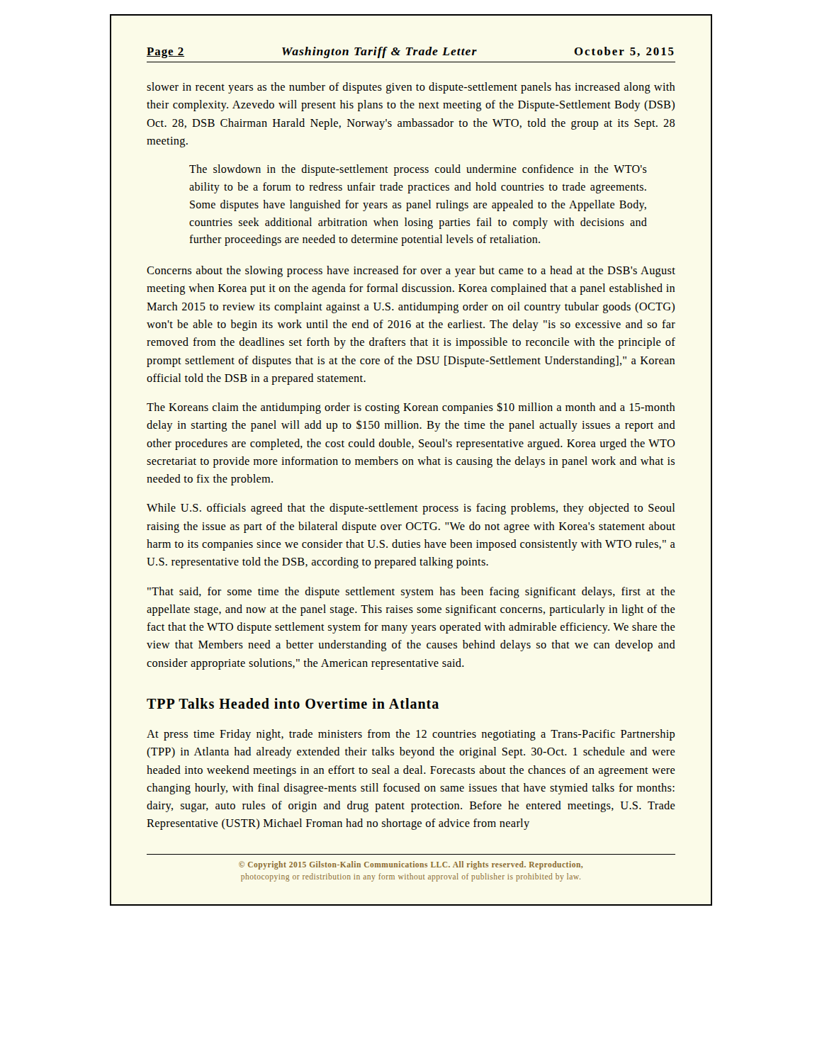Page 2 Washington Tariff & Trade Letter October 5, 2015
slower in recent years as the number of disputes given to dispute-settlement panels has increased along with their complexity. Azevedo will present his plans to the next meeting of the Dispute-Settlement Body (DSB) Oct. 28, DSB Chairman Harald Neple, Norway's ambassador to the WTO, told the group at its Sept. 28 meeting.
The slowdown in the dispute-settlement process could undermine confidence in the WTO's ability to be a forum to redress unfair trade practices and hold countries to trade agreements. Some disputes have languished for years as panel rulings are appealed to the Appellate Body, countries seek additional arbitration when losing parties fail to comply with decisions and further proceedings are needed to determine potential levels of retaliation.
Concerns about the slowing process have increased for over a year but came to a head at the DSB's August meeting when Korea put it on the agenda for formal discussion. Korea complained that a panel established in March 2015 to review its complaint against a U.S. antidumping order on oil country tubular goods (OCTG) won't be able to begin its work until the end of 2016 at the earliest. The delay "is so excessive and so far removed from the deadlines set forth by the drafters that it is impossible to reconcile with the principle of prompt settlement of disputes that is at the core of the DSU [Dispute-Settlement Understanding]," a Korean official told the DSB in a prepared statement.
The Koreans claim the antidumping order is costing Korean companies $10 million a month and a 15-month delay in starting the panel will add up to $150 million. By the time the panel actually issues a report and other procedures are completed, the cost could double, Seoul's representative argued. Korea urged the WTO secretariat to provide more information to members on what is causing the delays in panel work and what is needed to fix the problem.
While U.S. officials agreed that the dispute-settlement process is facing problems, they objected to Seoul raising the issue as part of the bilateral dispute over OCTG. "We do not agree with Korea's statement about harm to its companies since we consider that U.S. duties have been imposed consistently with WTO rules," a U.S. representative told the DSB, according to prepared talking points.
"That said, for some time the dispute settlement system has been facing significant delays, first at the appellate stage, and now at the panel stage. This raises some significant concerns, particularly in light of the fact that the WTO dispute settlement system for many years operated with admirable efficiency. We share the view that Members need a better understanding of the causes behind delays so that we can develop and consider appropriate solutions," the American representative said.
TPP Talks Headed into Overtime in Atlanta
At press time Friday night, trade ministers from the 12 countries negotiating a Trans-Pacific Partnership (TPP) in Atlanta had already extended their talks beyond the original Sept. 30-Oct. 1 schedule and were headed into weekend meetings in an effort to seal a deal. Forecasts about the chances of an agreement were changing hourly, with final disagree-ments still focused on same issues that have stymied talks for months: dairy, sugar, auto rules of origin and drug patent protection. Before he entered meetings, U.S. Trade Representative (USTR) Michael Froman had no shortage of advice from nearly
© Copyright 2015 Gilston-Kalin Communications LLC. All rights reserved. Reproduction,
photocopying or redistribution in any form without approval of publisher is prohibited by law.